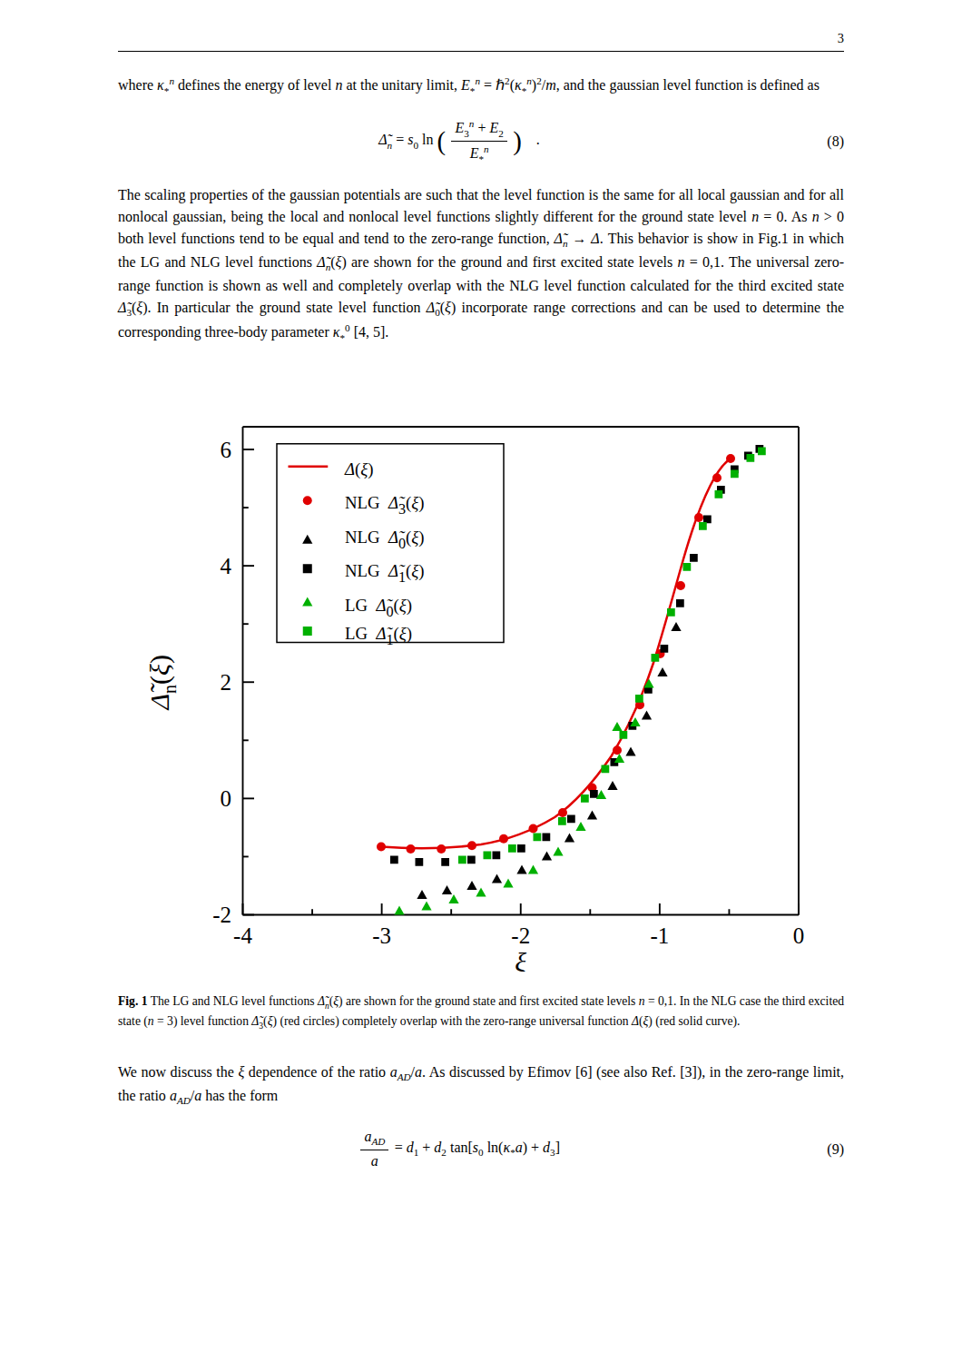3
where κ*n defines the energy of level n at the unitary limit, E*n = ℏ2(κ*n)2/m, and the gaussian level function is defined as
Δ̃n = s0 ln ( E3n + E2 E*n ) .
(8)
The scaling properties of the gaussian potentials are such that the level function is the same for all local gaussian and for all nonlocal gaussian, being the local and nonlocal level functions slightly different for the ground state level n = 0. As n > 0 both level functions tend to be equal and tend to the zero-range function, Δ̃n → Δ. This behavior is show in Fig.1 in which the LG and NLG level functions Δ̃n(ξ) are shown for the ground and first excited state levels n = 0,1. The universal zero-range function is shown as well and completely overlap with the NLG level function calculated for the third excited state Δ̃3(ξ). In particular the ground state level function Δ̃0(ξ) incorporate range corrections and can be used to determine the corresponding three-body parameter κ*0 [4, 5].
-4 -3 -2 -1 0 ξ -2 0 2 4 6 Δ̃n(ξ) Δ(ξ) NLG Δ̃3(ξ) NLG Δ̃0(ξ) NLG Δ̃1(ξ) LG Δ̃0(ξ) LG Δ̃1(ξ)
Fig. 1 The LG and NLG level functions Δ̃n(ξ) are shown for the ground state and first excited state levels n = 0,1. In the NLG case the third excited state (n = 3) level function Δ̃3(ξ) (red circles) completely overlap with the zero-range universal function Δ(ξ) (red solid curve).
We now discuss the ξ dependence of the ratio aAD/a. As discussed by Efimov [6] (see also Ref. [3]), in the zero-range limit, the ratio aAD/a has the form
aAD a = d1 + d2 tan[s0 ln(κ*a) + d3]
(9)